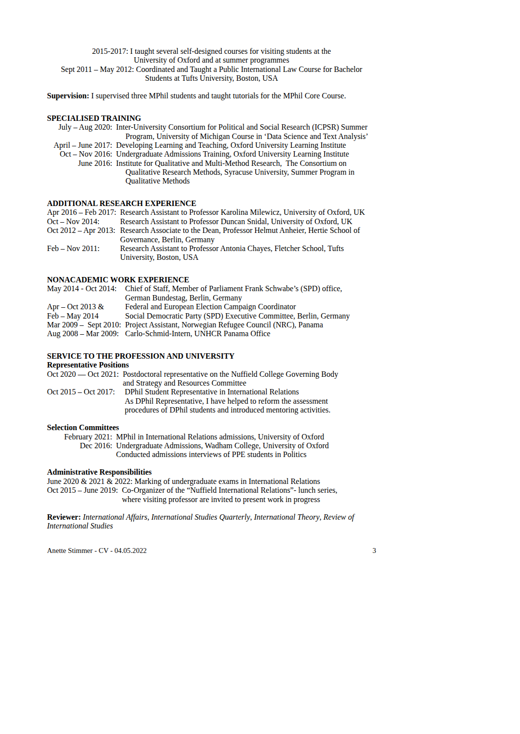2015-2017: I taught several self-designed courses for visiting students at the
University of Oxford and at summer programmes
Sept 2011 – May 2012: Coordinated and Taught a Public International Law Course for Bachelor
Students at Tufts University, Boston, USA
Supervision: I supervised three MPhil students and taught tutorials for the MPhil Core Course.
Specialised Training
| July – Aug 2020: | Inter-University Consortium for Political and Social Research (ICPSR) Summer Program, University of Michigan Course in ‘Data Science and Text Analysis’ |
| April – June 2017: | Developing Learning and Teaching, Oxford University Learning Institute |
| Oct – Nov 2016: | Undergraduate Admissions Training, Oxford University Learning Institute |
| June 2016: | Institute for Qualitative and Multi-Method Research, The Consortium on Qualitative Research Methods, Syracuse University, Summer Program in Qualitative Methods |
Additional Research Experience
| Apr 2016 – Feb 2017: | Research Assistant to Professor Karolina Milewicz, University of Oxford, UK |
| Oct – Nov 2014: | Research Assistant to Professor Duncan Snidal, University of Oxford, UK |
| Oct 2012 – Apr 2013: | Research Associate to the Dean, Professor Helmut Anheier, Hertie School of Governance, Berlin, Germany |
| Feb – Nov 2011: | Research Assistant to Professor Antonia Chayes, Fletcher School, Tufts University, Boston, USA |
Nonacademic Work Experience
| May 2014 - Oct 2014: | Chief of Staff, Member of Parliament Frank Schwabe’s (SPD) office, German Bundestag, Berlin, Germany |
| Apr – Oct 2013 & | Federal and European Election Campaign Coordinator |
| Feb – May 2014 | Social Democratic Party (SPD) Executive Committee, Berlin, Germany |
| Mar 2009 – Sept 2010: | Project Assistant, Norwegian Refugee Council (NRC), Panama |
| Aug 2008 – Mar 2009: | Carlo-Schmid-Intern, UNHCR Panama Office |
Service to the Profession and University
Representative Positions
| Oct 2020 — Oct 2021: | Postdoctoral representative on the Nuffield College Governing Body and Strategy and Resources Committee |
| Oct 2015 – Oct 2017: | DPhil Student Representative in International Relations As DPhil Representative, I have helped to reform the assessment procedures of DPhil students and introduced mentoring activities. |
Selection Committees
| February 2021: | MPhil in International Relations admissions, University of Oxford |
| Dec 2016: | Undergraduate Admissions, Wadham College, University of Oxford Conducted admissions interviews of PPE students in Politics |
Administrative Responsibilities
June 2020 & 2021 & 2022: Marking of undergraduate exams in International Relations
| Oct 2015 – June 2019: | Co-Organizer of the “Nuffield International Relations”- lunch series, where visiting professor are invited to present work in progress |
Reviewer: International Affairs, International Studies Quarterly, International Theory, Review of International Studies
Anette Stimmer - CV - 04.05.2022 3